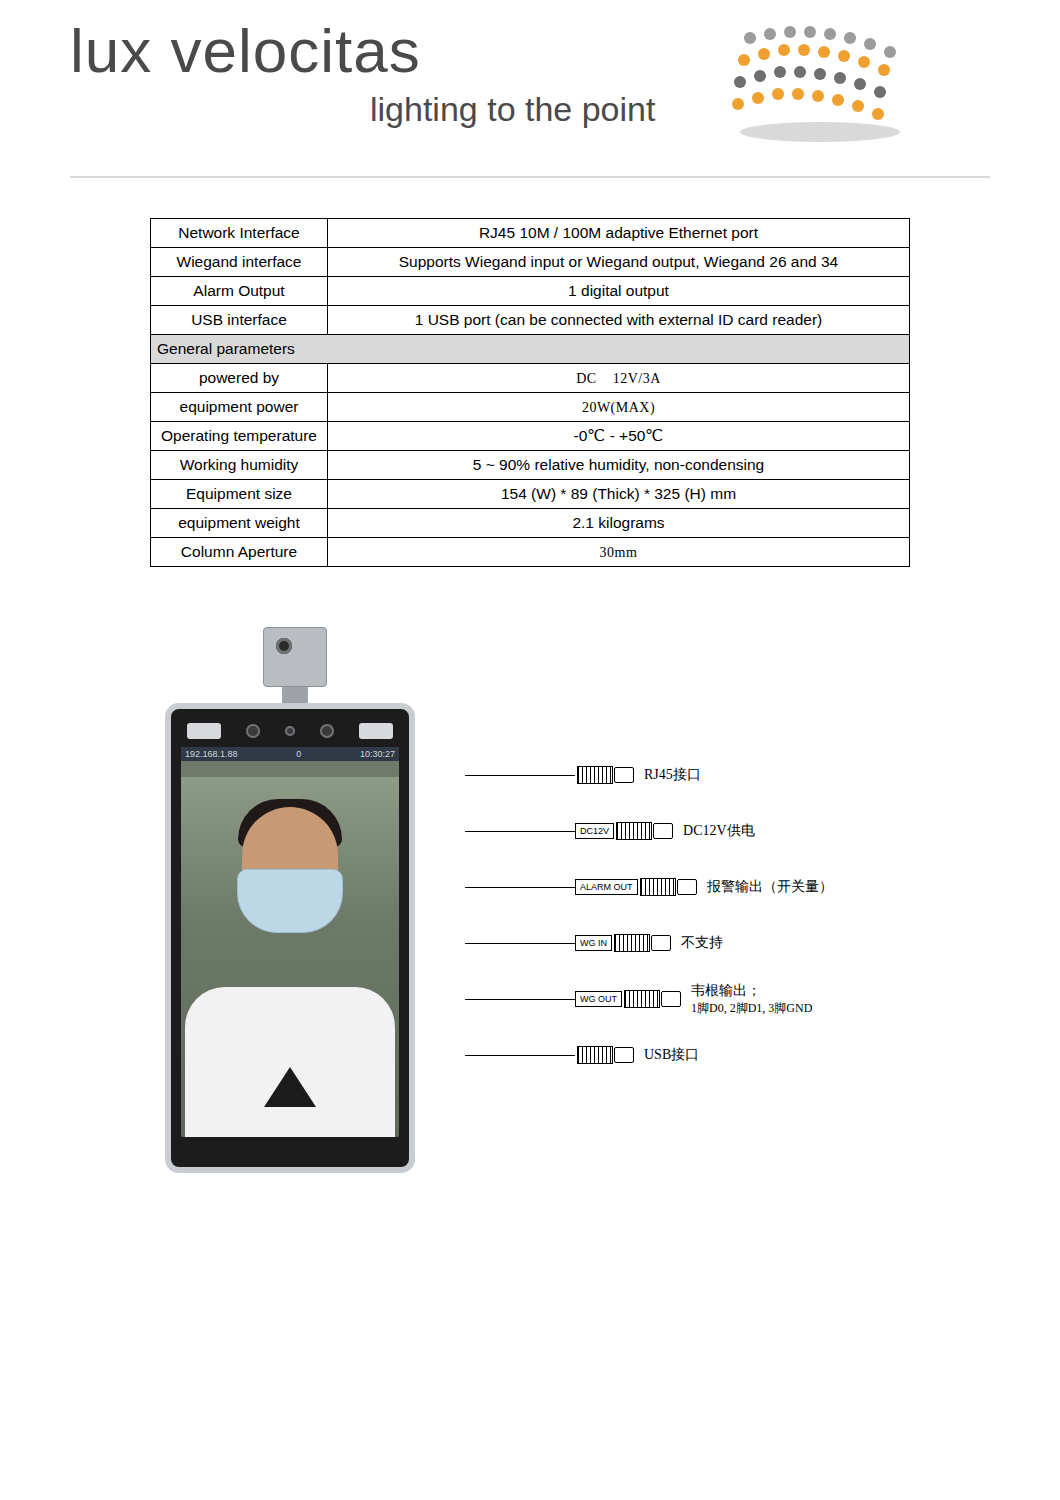lux velocitas
lighting to the point
| Network Interface | RJ45 10M / 100M adaptive Ethernet port |
| Wiegand interface | Supports Wiegand input or Wiegand output, Wiegand 26 and 34 |
| Alarm Output | 1 digital output |
| USB interface | 1 USB port (can be connected with external ID card reader) |
| General parameters |
| powered by | DC 12V/3A |
| equipment power | 20W(MAX) |
| Operating temperature | -0℃ - +50℃ |
| Working humidity | 5 ~ 90% relative humidity, non-condensing |
| Equipment size | 154 (W) * 89 (Thick) * 325 (H) mm |
| equipment weight | 2.1 kilograms |
| Column Aperture | 30mm |
192.168.1.88 0 10:30:27
RJ45接口
DC12V
DC12V供电
ALARM OUT
报警输出（开关量）
WG IN
不支持
WG OUT
韦根输出；
1脚D0, 2脚D1, 3脚GND
USB接口